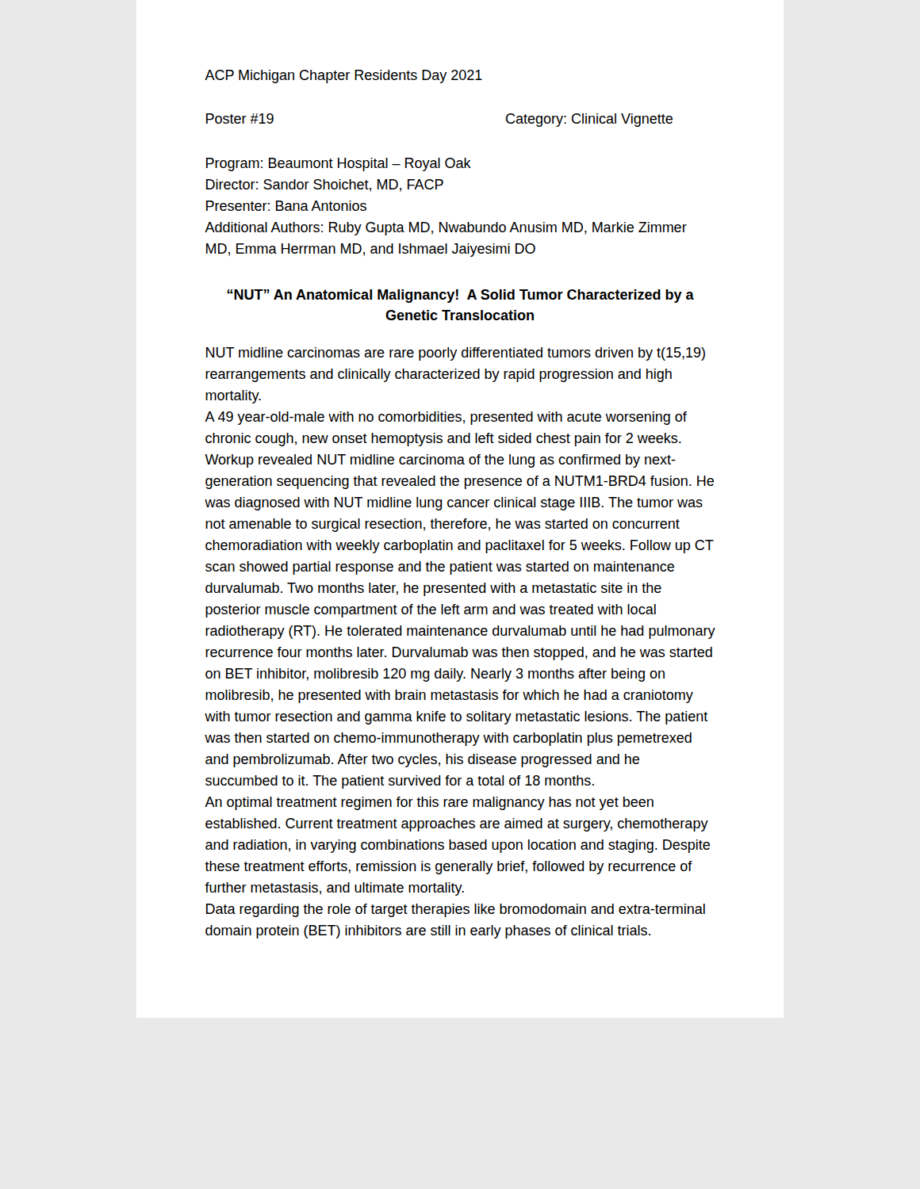ACP Michigan Chapter Residents Day 2021
Poster #19
Category: Clinical Vignette
Program: Beaumont Hospital – Royal Oak
Director: Sandor Shoichet, MD, FACP
Presenter: Bana Antonios
Additional Authors: Ruby Gupta MD, Nwabundo Anusim MD, Markie Zimmer MD, Emma Herrman MD, and Ishmael Jaiyesimi DO
“NUT” An Anatomical Malignancy! A Solid Tumor Characterized by a Genetic Translocation
NUT midline carcinomas are rare poorly differentiated tumors driven by t(15,19) rearrangements and clinically characterized by rapid progression and high mortality.
A 49 year-old-male with no comorbidities, presented with acute worsening of chronic cough, new onset hemoptysis and left sided chest pain for 2 weeks. Workup revealed NUT midline carcinoma of the lung as confirmed by next-generation sequencing that revealed the presence of a NUTM1-BRD4 fusion. He was diagnosed with NUT midline lung cancer clinical stage IIIB. The tumor was not amenable to surgical resection, therefore, he was started on concurrent chemoradiation with weekly carboplatin and paclitaxel for 5 weeks. Follow up CT scan showed partial response and the patient was started on maintenance durvalumab. Two months later, he presented with a metastatic site in the posterior muscle compartment of the left arm and was treated with local radiotherapy (RT). He tolerated maintenance durvalumab until he had pulmonary recurrence four months later. Durvalumab was then stopped, and he was started on BET inhibitor, molibresib 120 mg daily. Nearly 3 months after being on molibresib, he presented with brain metastasis for which he had a craniotomy with tumor resection and gamma knife to solitary metastatic lesions. The patient was then started on chemo-immunotherapy with carboplatin plus pemetrexed and pembrolizumab. After two cycles, his disease progressed and he succumbed to it. The patient survived for a total of 18 months.
An optimal treatment regimen for this rare malignancy has not yet been established. Current treatment approaches are aimed at surgery, chemotherapy and radiation, in varying combinations based upon location and staging. Despite these treatment efforts, remission is generally brief, followed by recurrence of further metastasis, and ultimate mortality.
Data regarding the role of target therapies like bromodomain and extra-terminal domain protein (BET) inhibitors are still in early phases of clinical trials.